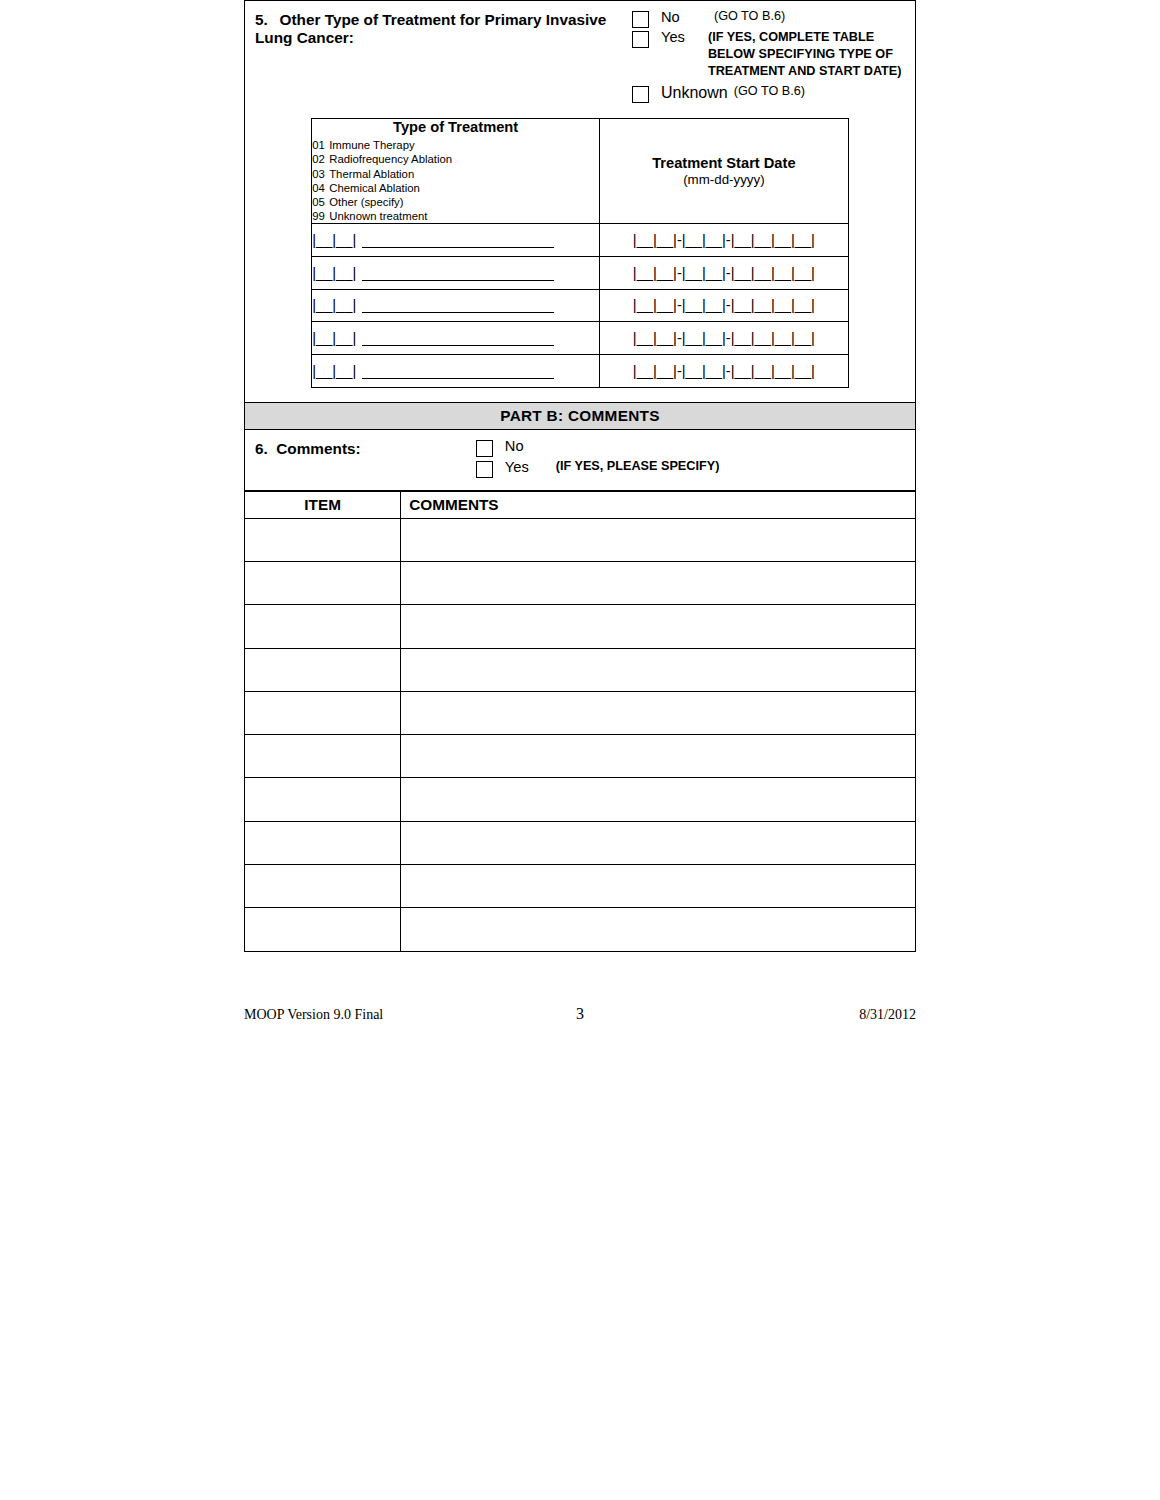5. Other Type of Treatment for Primary Invasive Lung Cancer:
No (GO TO B.6)
Yes (IF YES, COMPLETE TABLE BELOW SPECIFYING TYPE OF TREATMENT AND START DATE)
Unknown (GO TO B.6)
| Type of Treatment 01 Immune Therapy 02 Radiofrequency Ablation 03 Thermal Ablation 04 Chemical Ablation 05 Other (specify) 99 Unknown treatment | Treatment Start Date (mm-dd-yyyy) |
| --- | --- |
| /__/__/ | /__/__/-/__/__/-/__/__/__/__/ |
| /__/__/ | /__/__/-/__/__/-/__/__/__/__/ |
| /__/__/ | /__/__/-/__/__/-/__/__/__/__/ |
| /__/__/ | /__/__/-/__/__/-/__/__/__/__/ |
| /__/__/ | /__/__/-/__/__/-/__/__/__/__/ |
PART B: COMMENTS
6. Comments:
No
Yes (IF YES, PLEASE SPECIFY)
| ITEM | COMMENTS |
| --- | --- |
MOOP Version 9.0 Final
3
8/31/2012